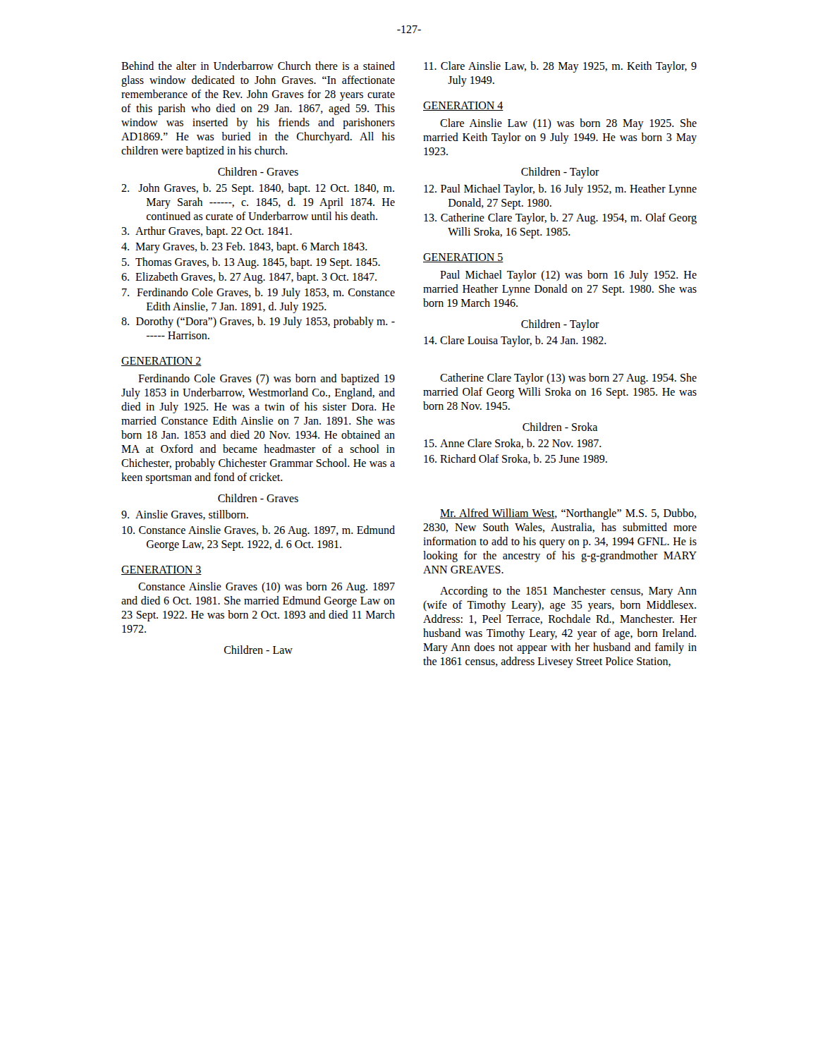-127-
Behind the alter in Underbarrow Church there is a stained glass window dedicated to John Graves. “In affectionate rememberance of the Rev. John Graves for 28 years curate of this parish who died on 29 Jan. 1867, aged 59. This window was inserted by his friends and parishoners AD1869.” He was buried in the Churchyard. All his children were baptized in his church.
Children - Graves
2. John Graves, b. 25 Sept. 1840, bapt. 12 Oct. 1840, m. Mary Sarah ------, c. 1845, d. 19 April 1874. He continued as curate of Underbarrow until his death.
3. Arthur Graves, bapt. 22 Oct. 1841.
4. Mary Graves, b. 23 Feb. 1843, bapt. 6 March 1843.
5. Thomas Graves, b. 13 Aug. 1845, bapt. 19 Sept. 1845.
6. Elizabeth Graves, b. 27 Aug. 1847, bapt. 3 Oct. 1847.
7. Ferdinando Cole Graves, b. 19 July 1853, m. Constance Edith Ainslie, 7 Jan. 1891, d. July 1925.
8. Dorothy (“Dora”) Graves, b. 19 July 1853, probably m. ------ Harrison.
GENERATION 2
Ferdinando Cole Graves (7) was born and baptized 19 July 1853 in Underbarrow, Westmorland Co., England, and died in July 1925. He was a twin of his sister Dora. He married Constance Edith Ainslie on 7 Jan. 1891. She was born 18 Jan. 1853 and died 20 Nov. 1934. He obtained an MA at Oxford and became headmaster of a school in Chichester, probably Chichester Grammar School. He was a keen sportsman and fond of cricket.
Children - Graves
9. Ainslie Graves, stillborn.
10. Constance Ainslie Graves, b. 26 Aug. 1897, m. Edmund George Law, 23 Sept. 1922, d. 6 Oct. 1981.
GENERATION 3
Constance Ainslie Graves (10) was born 26 Aug. 1897 and died 6 Oct. 1981. She married Edmund George Law on 23 Sept. 1922. He was born 2 Oct. 1893 and died 11 March 1972.
Children - Law
11. Clare Ainslie Law, b. 28 May 1925, m. Keith Taylor, 9 July 1949.
GENERATION 4
Clare Ainslie Law (11) was born 28 May 1925. She married Keith Taylor on 9 July 1949. He was born 3 May 1923.
Children - Taylor
12. Paul Michael Taylor, b. 16 July 1952, m. Heather Lynne Donald, 27 Sept. 1980.
13. Catherine Clare Taylor, b. 27 Aug. 1954, m. Olaf Georg Willi Sroka, 16 Sept. 1985.
GENERATION 5
Paul Michael Taylor (12) was born 16 July 1952. He married Heather Lynne Donald on 27 Sept. 1980. She was born 19 March 1946.
Children - Taylor
14. Clare Louisa Taylor, b. 24 Jan. 1982.
Catherine Clare Taylor (13) was born 27 Aug. 1954. She married Olaf Georg Willi Sroka on 16 Sept. 1985. He was born 28 Nov. 1945.
Children - Sroka
15. Anne Clare Sroka, b. 22 Nov. 1987.
16. Richard Olaf Sroka, b. 25 June 1989.
Mr. Alfred William West, “Northangle” M.S. 5, Dubbo, 2830, New South Wales, Australia, has submitted more information to add to his query on p. 34, 1994 GFNL. He is looking for the ancestry of his g-g-grandmother MARY ANN GREAVES.
According to the 1851 Manchester census, Mary Ann (wife of Timothy Leary), age 35 years, born Middlesex. Address: 1, Peel Terrace, Rochdale Rd., Manchester. Her husband was Timothy Leary, 42 year of age, born Ireland. Mary Ann does not appear with her husband and family in the 1861 census, address Livesey Street Police Station,